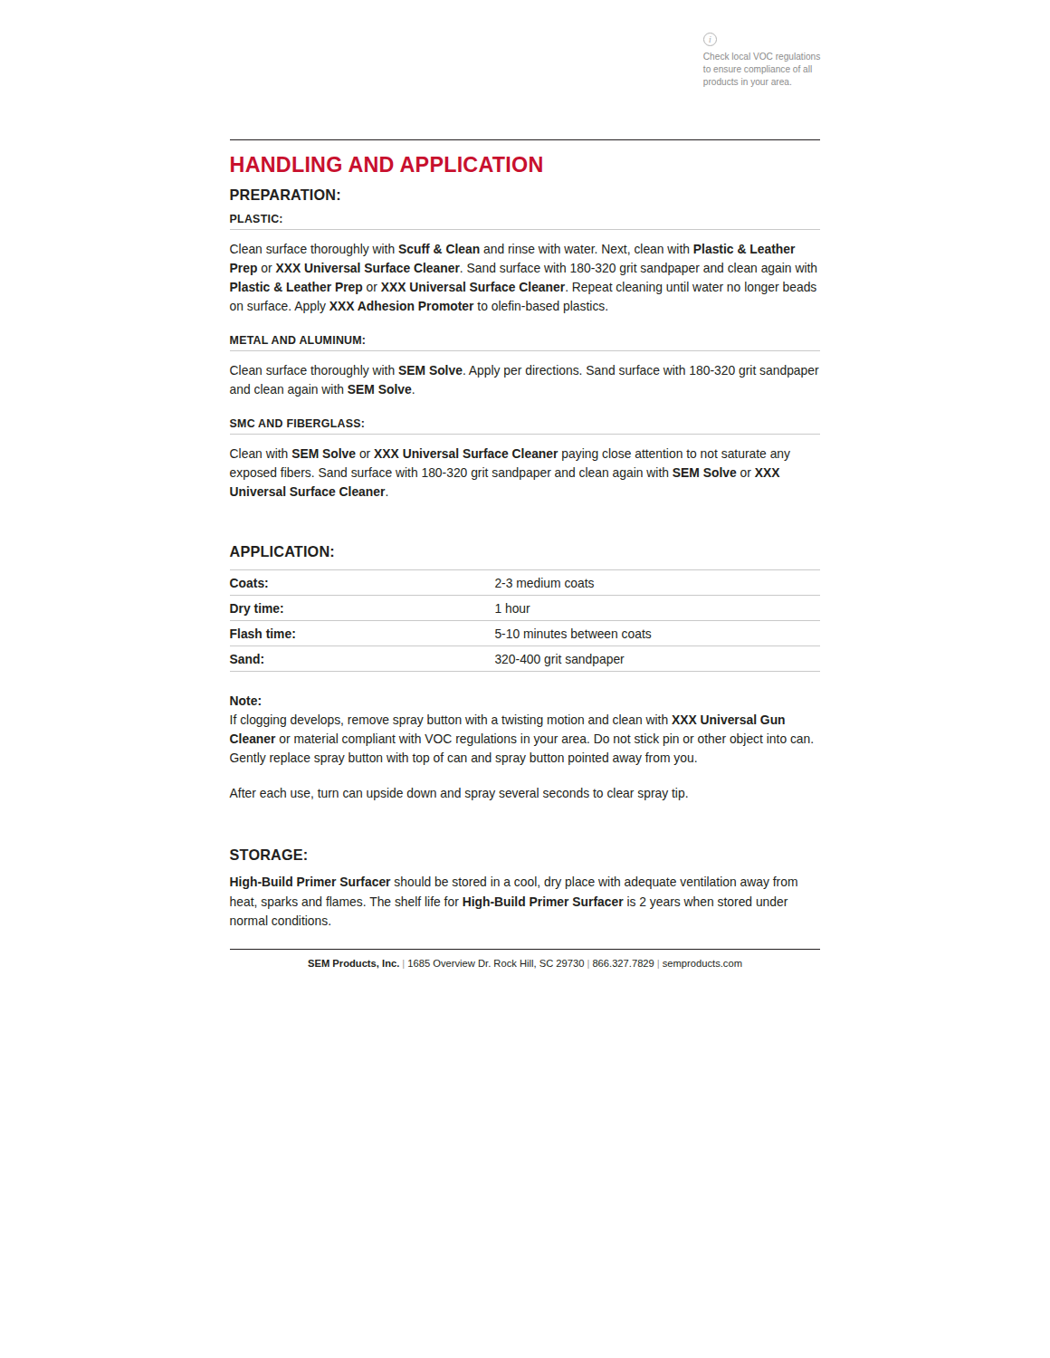i Check local VOC regulations to ensure compliance of all products in your area.
Handling and Application
Preparation:
Plastic:
Clean surface thoroughly with Scuff & Clean and rinse with water. Next, clean with Plastic & Leather Prep or XXX Universal Surface Cleaner. Sand surface with 180-320 grit sandpaper and clean again with Plastic & Leather Prep or XXX Universal Surface Cleaner. Repeat cleaning until water no longer beads on surface. Apply XXX Adhesion Promoter to olefin-based plastics.
Metal and Aluminum:
Clean surface thoroughly with SEM Solve. Apply per directions. Sand surface with 180-320 grit sandpaper and clean again with SEM Solve.
SMC and Fiberglass:
Clean with SEM Solve or XXX Universal Surface Cleaner paying close attention to not saturate any exposed fibers. Sand surface with 180-320 grit sandpaper and clean again with SEM Solve or XXX Universal Surface Cleaner.
Application:
| Coats: | 2-3 medium coats |
| Dry time: | 1 hour |
| Flash time: | 5-10 minutes between coats |
| Sand: | 320-400 grit sandpaper |
Note:
If clogging develops, remove spray button with a twisting motion and clean with XXX Universal Gun Cleaner or material compliant with VOC regulations in your area. Do not stick pin or other object into can. Gently replace spray button with top of can and spray button pointed away from you.
After each use, turn can upside down and spray several seconds to clear spray tip.
Storage:
High-Build Primer Surfacer should be stored in a cool, dry place with adequate ventilation away from heat, sparks and flames. The shelf life for High-Build Primer Surfacer is 2 years when stored under normal conditions.
SEM Products, Inc.|1685 Overview Dr. Rock Hill, SC 29730|866.327.7829|semproducts.com